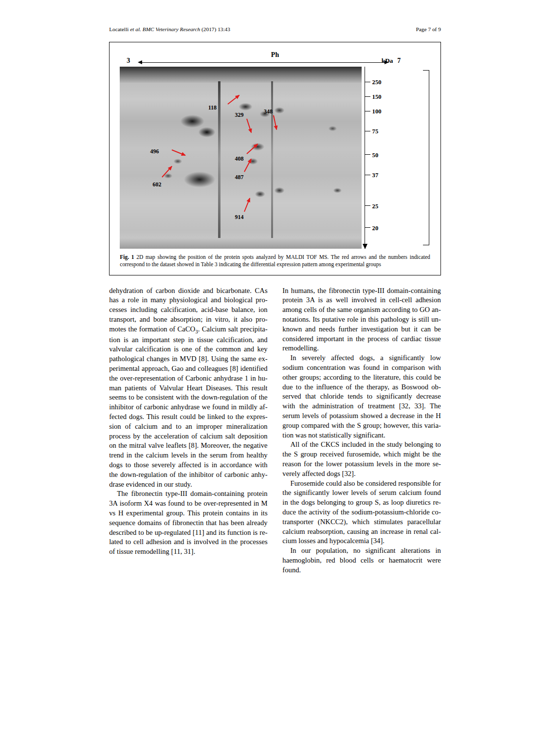Locatelli et al. BMC Veterinary Research (2017) 13:43
Page 7 of 9
Ph 3 7
118 329 348 496 408 487 602 914
kDa 250 150 100 75 50 37 25 20
Fig. 1 2D map showing the position of the protein spots analyzed by MALDI TOF MS. The red arrows and the numbers indicated correspond to the dataset showed in Table 3 indicating the differential expression pattern among experimental groups
dehydration of carbon dioxide and bicarbonate. CAs has a role in many physiological and biological processes including calcification, acid-base balance, ion transport, and bone absorption; in vitro, it also promotes the formation of CaCO3. Calcium salt precipitation is an important step in tissue calcification, and valvular calcification is one of the common and key pathological changes in MVD [8]. Using the same experimental approach, Gao and colleagues [8] identified the over-representation of Carbonic anhydrase 1 in human patients of Valvular Heart Diseases. This result seems to be consistent with the down-regulation of the inhibitor of carbonic anhydrase we found in mildly affected dogs. This result could be linked to the expression of calcium and to an improper mineralization process by the acceleration of calcium salt deposition on the mitral valve leaflets [8]. Moreover, the negative trend in the calcium levels in the serum from healthy dogs to those severely affected is in accordance with the down-regulation of the inhibitor of carbonic anhydrase evidenced in our study.
The fibronectin type-III domain-containing protein 3A isoform X4 was found to be over-represented in M vs H experimental group. This protein contains in its sequence domains of fibronectin that has been already described to be up-regulated [11] and its function is related to cell adhesion and is involved in the processes of tissue remodelling [11, 31].
In humans, the fibronectin type-III domain-containing protein 3A is as well involved in cell-cell adhesion among cells of the same organism according to GO annotations. Its putative role in this pathology is still unknown and needs further investigation but it can be considered important in the process of cardiac tissue remodelling.
In severely affected dogs, a significantly low sodium concentration was found in comparison with other groups; according to the literature, this could be due to the influence of the therapy, as Boswood observed that chloride tends to significantly decrease with the administration of treatment [32, 33]. The serum levels of potassium showed a decrease in the H group compared with the S group; however, this variation was not statistically significant.
All of the CKCS included in the study belonging to the S group received furosemide, which might be the reason for the lower potassium levels in the more severely affected dogs [32].
Furosemide could also be considered responsible for the significantly lower levels of serum calcium found in the dogs belonging to group S, as loop diuretics reduce the activity of the sodium-potassium-chloride cotransporter (NKCC2), which stimulates paracellular calcium reabsorption, causing an increase in renal calcium losses and hypocalcemia [34].
In our population, no significant alterations in haemoglobin, red blood cells or haematocrit were found.